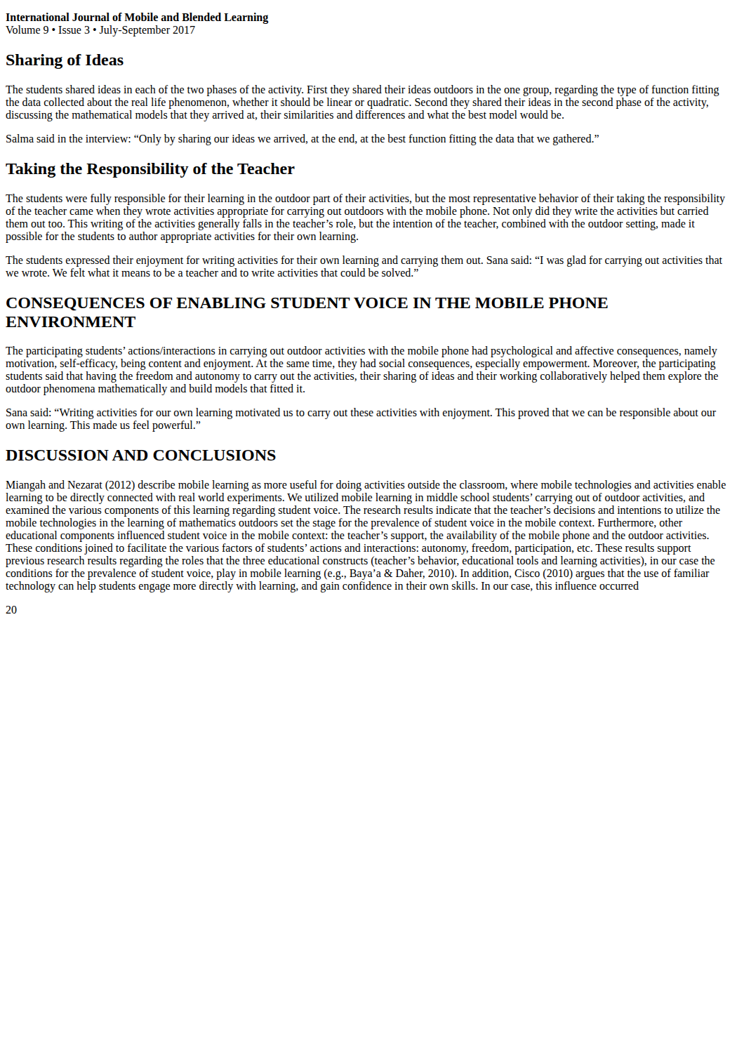International Journal of Mobile and Blended Learning
Volume 9 • Issue 3 • July-September 2017
Sharing of Ideas
The students shared ideas in each of the two phases of the activity. First they shared their ideas outdoors in the one group, regarding the type of function fitting the data collected about the real life phenomenon, whether it should be linear or quadratic. Second they shared their ideas in the second phase of the activity, discussing the mathematical models that they arrived at, their similarities and differences and what the best model would be.
Salma said in the interview: “Only by sharing our ideas we arrived, at the end, at the best function fitting the data that we gathered.”
Taking the Responsibility of the Teacher
The students were fully responsible for their learning in the outdoor part of their activities, but the most representative behavior of their taking the responsibility of the teacher came when they wrote activities appropriate for carrying out outdoors with the mobile phone. Not only did they write the activities but carried them out too. This writing of the activities generally falls in the teacher’s role, but the intention of the teacher, combined with the outdoor setting, made it possible for the students to author appropriate activities for their own learning.
The students expressed their enjoyment for writing activities for their own learning and carrying them out. Sana said: “I was glad for carrying out activities that we wrote. We felt what it means to be a teacher and to write activities that could be solved.”
CONSEQUENCES OF ENABLING STUDENT VOICE IN THE MOBILE PHONE ENVIRONMENT
The participating students’ actions/interactions in carrying out outdoor activities with the mobile phone had psychological and affective consequences, namely motivation, self-efficacy, being content and enjoyment. At the same time, they had social consequences, especially empowerment. Moreover, the participating students said that having the freedom and autonomy to carry out the activities, their sharing of ideas and their working collaboratively helped them explore the outdoor phenomena mathematically and build models that fitted it.
Sana said: “Writing activities for our own learning motivated us to carry out these activities with enjoyment. This proved that we can be responsible about our own learning. This made us feel powerful.”
DISCUSSION AND CONCLUSIONS
Miangah and Nezarat (2012) describe mobile learning as more useful for doing activities outside the classroom, where mobile technologies and activities enable learning to be directly connected with real world experiments. We utilized mobile learning in middle school students’ carrying out of outdoor activities, and examined the various components of this learning regarding student voice. The research results indicate that the teacher’s decisions and intentions to utilize the mobile technologies in the learning of mathematics outdoors set the stage for the prevalence of student voice in the mobile context. Furthermore, other educational components influenced student voice in the mobile context: the teacher’s support, the availability of the mobile phone and the outdoor activities. These conditions joined to facilitate the various factors of students’ actions and interactions: autonomy, freedom, participation, etc. These results support previous research results regarding the roles that the three educational constructs (teacher’s behavior, educational tools and learning activities), in our case the conditions for the prevalence of student voice, play in mobile learning (e.g., Baya’a & Daher, 2010). In addition, Cisco (2010) argues that the use of familiar technology can help students engage more directly with learning, and gain confidence in their own skills. In our case, this influence occurred
20